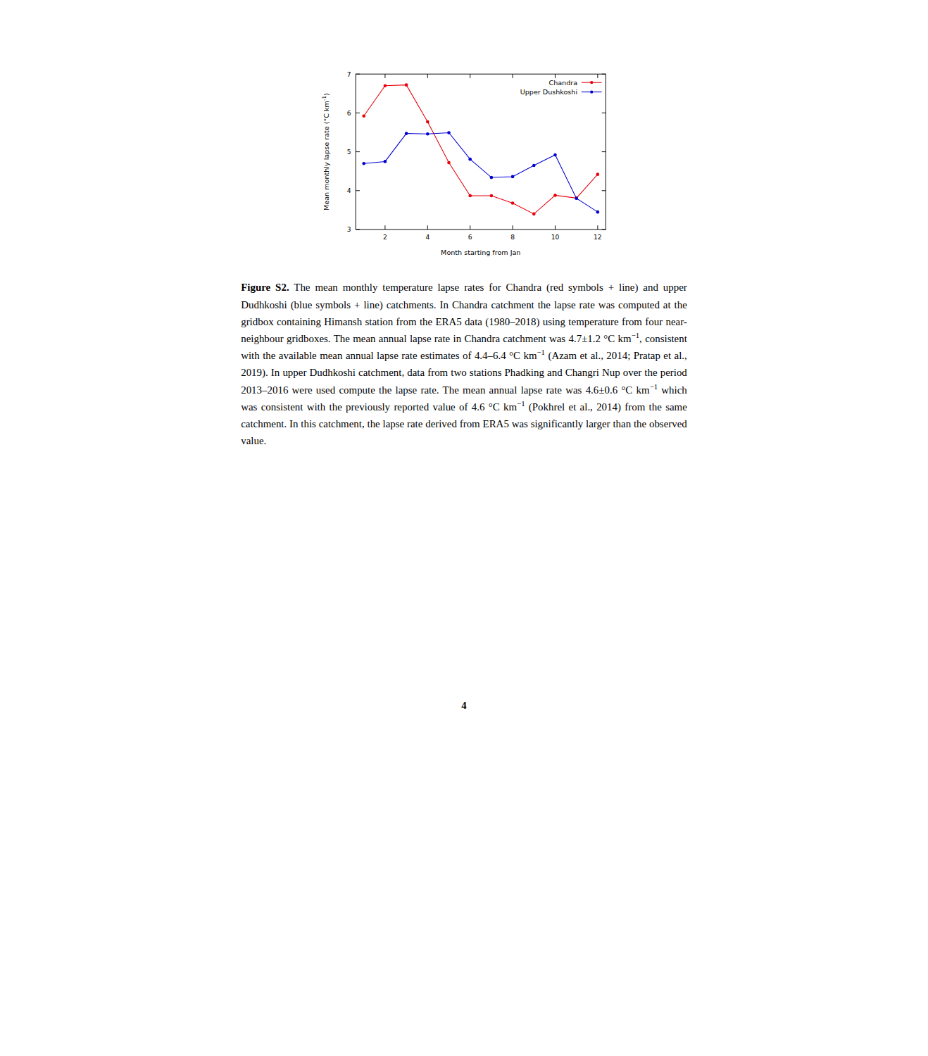3 4 5 6 7 2 4 6 8 10 12 Month starting from Jan Mean monthly lapse rate (°C km-1) Chandra Upper Dushkoshi
Figure S2. The mean monthly temperature lapse rates for Chandra (red symbols + line) and upper Dudhkoshi (blue symbols + line) catchments. In Chandra catchment the lapse rate was computed at the gridbox containing Himansh station from the ERA5 data (1980–2018) using temperature from four near-neighbour gridboxes. The mean annual lapse rate in Chandra catchment was 4.7±1.2 °C km−1, consistent with the available mean annual lapse rate estimates of 4.4–6.4 °C km−1 (Azam et al., 2014; Pratap et al., 2019). In upper Dudhkoshi catchment, data from two stations Phadking and Changri Nup over the period 2013–2016 were used compute the lapse rate. The mean annual lapse rate was 4.6±0.6 °C km−1 which was consistent with the previously reported value of 4.6 °C km−1 (Pokhrel et al., 2014) from the same catchment. In this catchment, the lapse rate derived from ERA5 was significantly larger than the observed value.
4